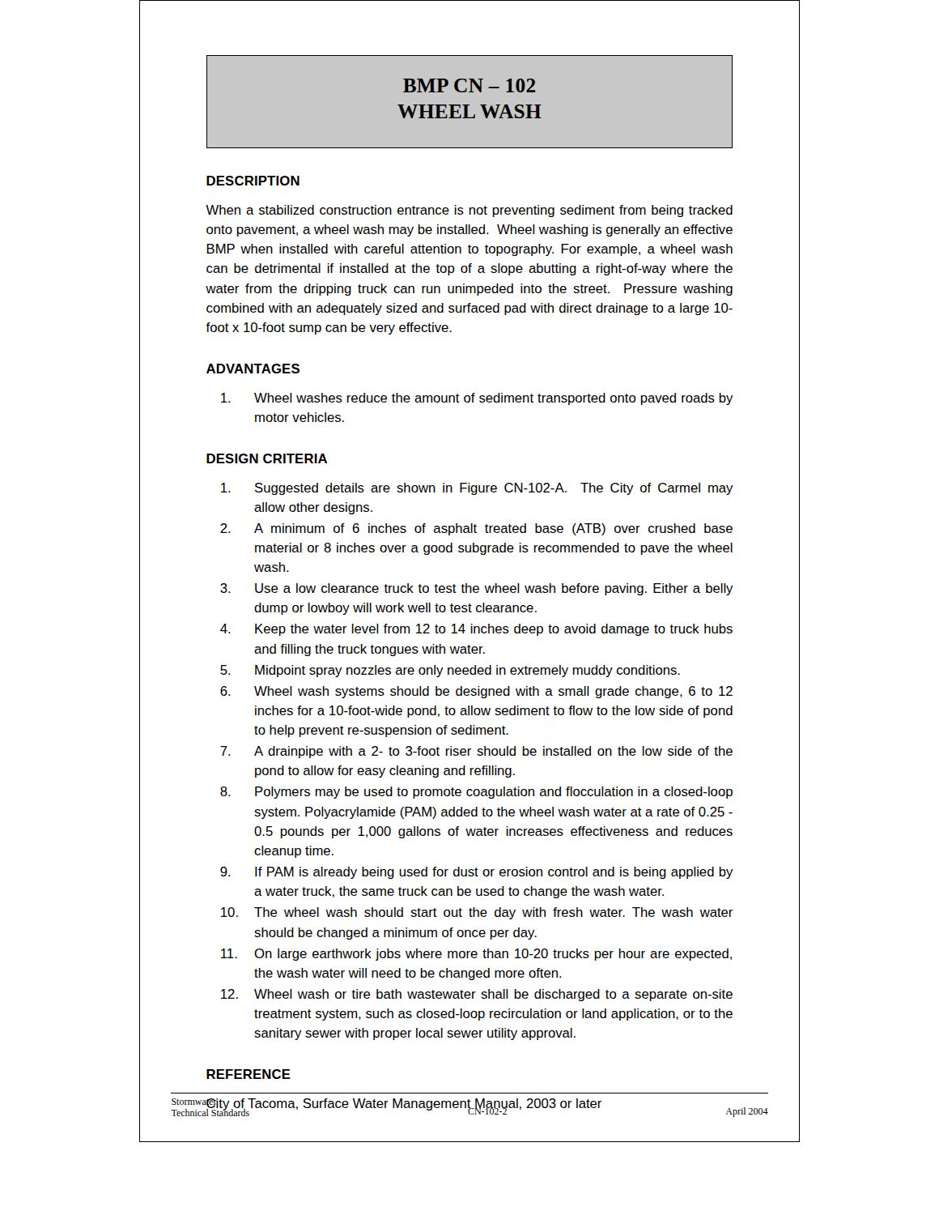BMP CN – 102
WHEEL WASH
DESCRIPTION
When a stabilized construction entrance is not preventing sediment from being tracked onto pavement, a wheel wash may be installed. Wheel washing is generally an effective BMP when installed with careful attention to topography. For example, a wheel wash can be detrimental if installed at the top of a slope abutting a right-of-way where the water from the dripping truck can run unimpeded into the street. Pressure washing combined with an adequately sized and surfaced pad with direct drainage to a large 10-foot x 10-foot sump can be very effective.
ADVANTAGES
Wheel washes reduce the amount of sediment transported onto paved roads by motor vehicles.
DESIGN CRITERIA
Suggested details are shown in Figure CN-102-A. The City of Carmel may allow other designs.
A minimum of 6 inches of asphalt treated base (ATB) over crushed base material or 8 inches over a good subgrade is recommended to pave the wheel wash.
Use a low clearance truck to test the wheel wash before paving. Either a belly dump or lowboy will work well to test clearance.
Keep the water level from 12 to 14 inches deep to avoid damage to truck hubs and filling the truck tongues with water.
Midpoint spray nozzles are only needed in extremely muddy conditions.
Wheel wash systems should be designed with a small grade change, 6 to 12 inches for a 10-foot-wide pond, to allow sediment to flow to the low side of pond to help prevent re-suspension of sediment.
A drainpipe with a 2- to 3-foot riser should be installed on the low side of the pond to allow for easy cleaning and refilling.
Polymers may be used to promote coagulation and flocculation in a closed-loop system. Polyacrylamide (PAM) added to the wheel wash water at a rate of 0.25 - 0.5 pounds per 1,000 gallons of water increases effectiveness and reduces cleanup time.
If PAM is already being used for dust or erosion control and is being applied by a water truck, the same truck can be used to change the wash water.
The wheel wash should start out the day with fresh water. The wash water should be changed a minimum of once per day.
On large earthwork jobs where more than 10-20 trucks per hour are expected, the wash water will need to be changed more often.
Wheel wash or tire bath wastewater shall be discharged to a separate on-site treatment system, such as closed-loop recirculation or land application, or to the sanitary sewer with proper local sewer utility approval.
REFERENCE
City of Tacoma, Surface Water Management Manual, 2003 or later
Stormwater
Technical Standards
CN-102-2
April 2004